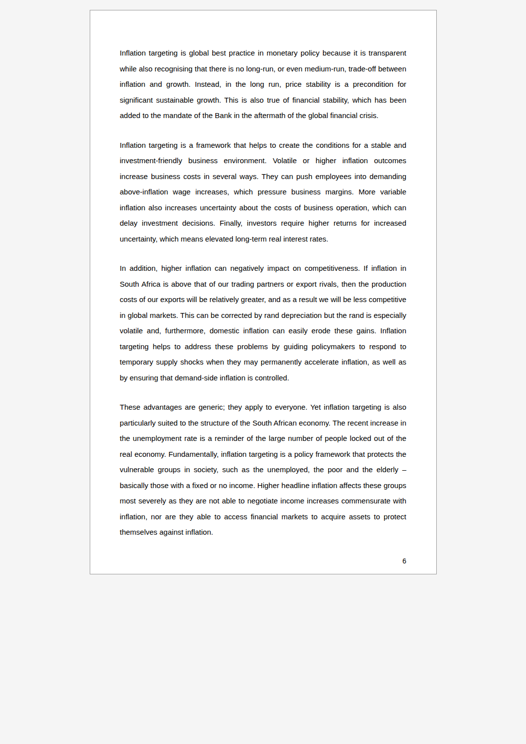Inflation targeting is global best practice in monetary policy because it is transparent while also recognising that there is no long-run, or even medium-run, trade-off between inflation and growth. Instead, in the long run, price stability is a precondition for significant sustainable growth. This is also true of financial stability, which has been added to the mandate of the Bank in the aftermath of the global financial crisis.
Inflation targeting is a framework that helps to create the conditions for a stable and investment-friendly business environment. Volatile or higher inflation outcomes increase business costs in several ways. They can push employees into demanding above-inflation wage increases, which pressure business margins. More variable inflation also increases uncertainty about the costs of business operation, which can delay investment decisions. Finally, investors require higher returns for increased uncertainty, which means elevated long-term real interest rates.
In addition, higher inflation can negatively impact on competitiveness. If inflation in South Africa is above that of our trading partners or export rivals, then the production costs of our exports will be relatively greater, and as a result we will be less competitive in global markets. This can be corrected by rand depreciation but the rand is especially volatile and, furthermore, domestic inflation can easily erode these gains. Inflation targeting helps to address these problems by guiding policymakers to respond to temporary supply shocks when they may permanently accelerate inflation, as well as by ensuring that demand-side inflation is controlled.
These advantages are generic; they apply to everyone. Yet inflation targeting is also particularly suited to the structure of the South African economy. The recent increase in the unemployment rate is a reminder of the large number of people locked out of the real economy. Fundamentally, inflation targeting is a policy framework that protects the vulnerable groups in society, such as the unemployed, the poor and the elderly – basically those with a fixed or no income. Higher headline inflation affects these groups most severely as they are not able to negotiate income increases commensurate with inflation, nor are they able to access financial markets to acquire assets to protect themselves against inflation.
6